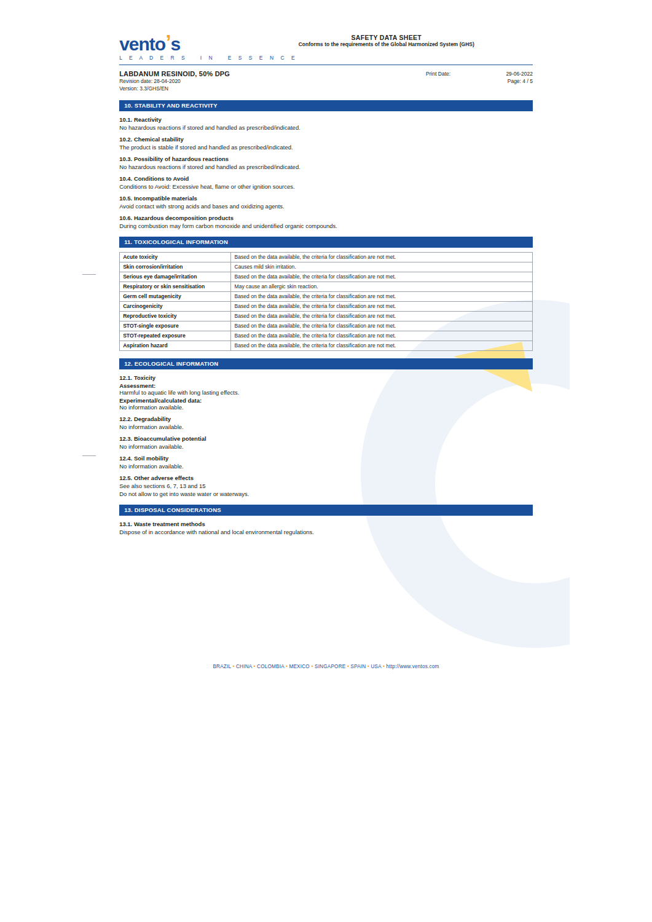vento’s
L E A D E R S I N E S S E N C E
SAFETY DATA SHEET
Conforms to the requirements of the Global Harmonized System (GHS)
LABDANUM RESINOID, 50% DPG
Revision date: 28-04-2020
Version: 3.3/GHS/EN
Print Date: 29-06-2022
Page: 4 / 5
10. STABILITY AND REACTIVITY
10.1. Reactivity
No hazardous reactions if stored and handled as prescribed/indicated.
10.2. Chemical stability
The product is stable if stored and handled as prescribed/indicated.
10.3. Possibility of hazardous reactions
No hazardous reactions if stored and handled as prescribed/indicated.
10.4. Conditions to Avoid
Conditions to Avoid: Excessive heat, flame or other ignition sources.
10.5. Incompatible materials
Avoid contact with strong acids and bases and oxidizing agents.
10.6. Hazardous decomposition products
During combustion may form carbon monoxide and unidentified organic compounds.
11. TOXICOLOGICAL INFORMATION
| Acute toxicity | Based on the data available, the criteria for classification are not met. |
| Skin corrosion/irritation | Causes mild skin irritation. |
| Serious eye damage/irritation | Based on the data available, the criteria for classification are not met. |
| Respiratory or skin sensitisation | May cause an allergic skin reaction. |
| Germ cell mutagenicity | Based on the data available, the criteria for classification are not met. |
| Carcinogenicity | Based on the data available, the criteria for classification are not met. |
| Reproductive toxicity | Based on the data available, the criteria for classification are not met. |
| STOT-single exposure | Based on the data available, the criteria for classification are not met. |
| STOT-repeated exposure | Based on the data available, the criteria for classification are not met. |
| Aspiration hazard | Based on the data available, the criteria for classification are not met. |
12. ECOLOGICAL INFORMATION
12.1. Toxicity
Assessment:
Harmful to aquatic life with long lasting effects.
Experimental/calculated data:
No information available.
12.2. Degradability
No information available.
12.3. Bioaccumulative potential
No information available.
12.4. Soil mobility
No information available.
12.5. Other adverse effects
See also sections 6, 7, 13 and 15
Do not allow to get into waste water or waterways.
13. DISPOSAL CONSIDERATIONS
13.1. Waste treatment methods
Dispose of in accordance with national and local environmental regulations.
BRAZIL • CHINA • COLOMBIA • MEXICO • SINGAPORE • SPAIN • USA • http://www.ventos.com